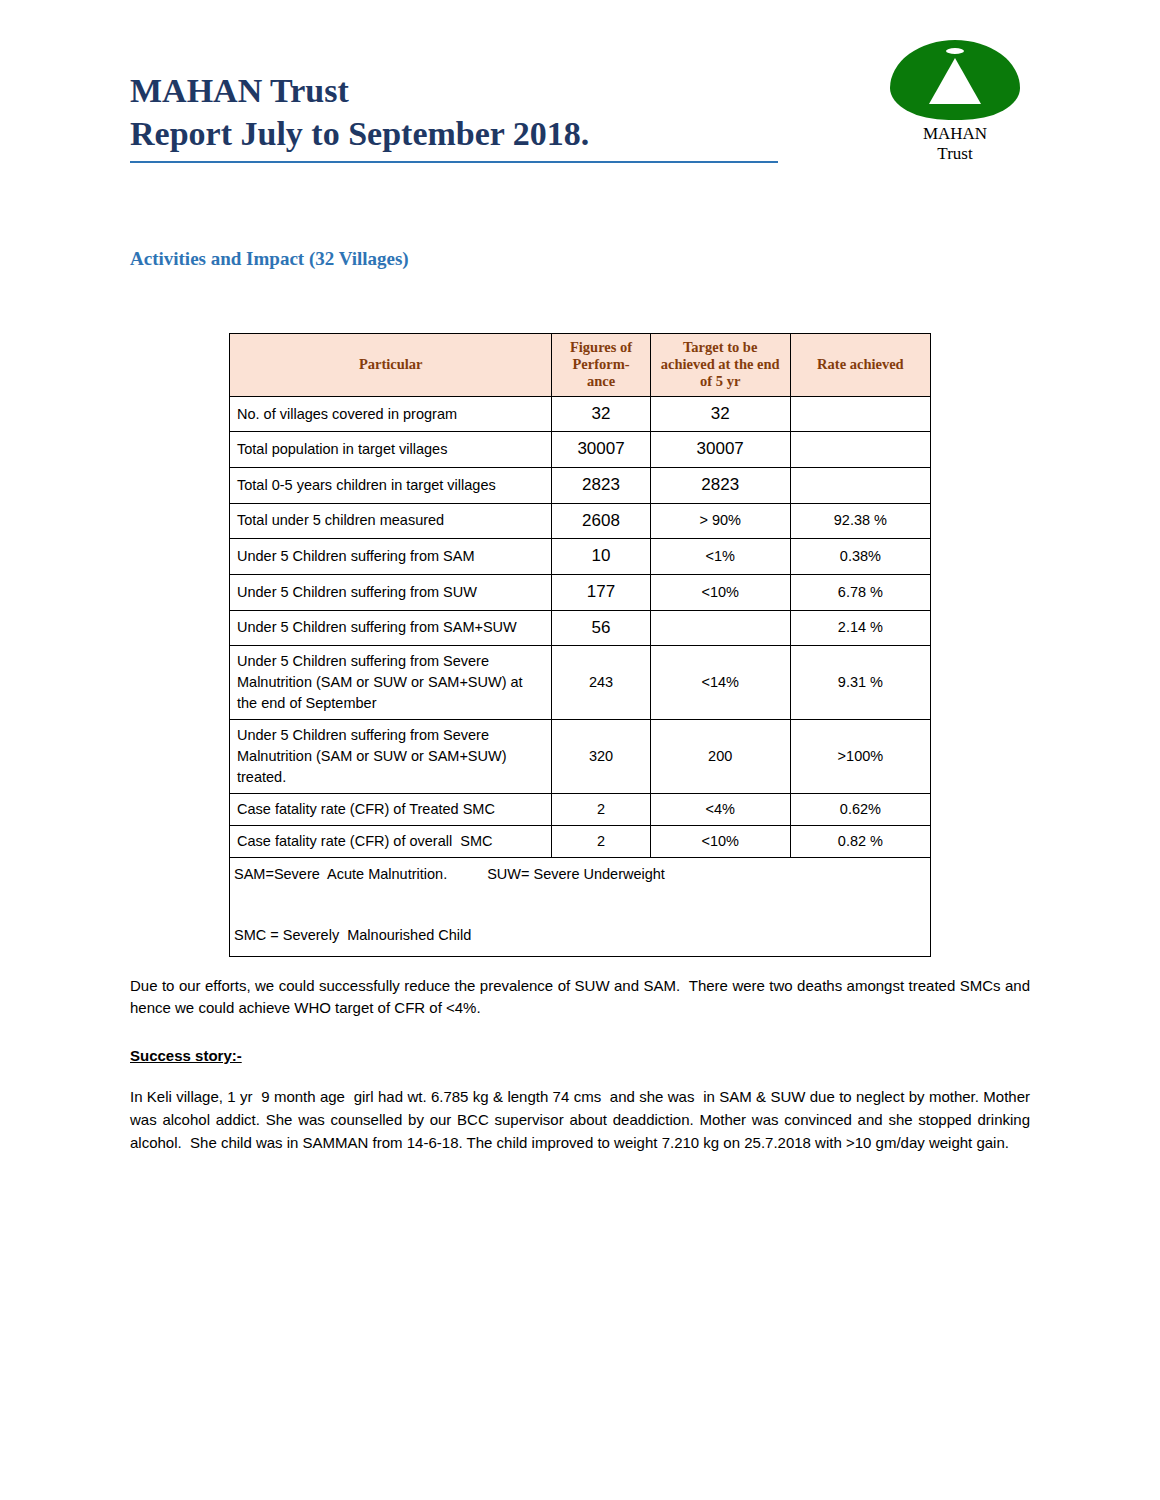MAHAN
Trust
MAHAN Trust
Report July to September 2018.
Activities and Impact (32 Villages)
| Particular | Figures of Perform-ance | Target to be achieved at the end of 5 yr | Rate achieved |
| --- | --- | --- | --- |
| No. of villages covered in program | 32 | 32 | |
| Total population in target villages | 30007 | 30007 | |
| Total 0-5 years children in target villages | 2823 | 2823 | |
| Total under 5 children measured | 2608 | > 90% | 92.38 % |
| Under 5 Children suffering from SAM | 10 | <1% | 0.38% |
| Under 5 Children suffering from SUW | 177 | <10% | 6.78 % |
| Under 5 Children suffering from SAM+SUW | 56 | | 2.14 % |
| Under 5 Children suffering from Severe Malnutrition (SAM or SUW or SAM+SUW) at the end of September | 243 | <14% | 9.31 % |
| Under 5 Children suffering from Severe Malnutrition (SAM or SUW or SAM+SUW) treated. | 320 | 200 | >100% |
| Case fatality rate (CFR) of Treated SMC | 2 | <4% | 0.62% |
| Case fatality rate (CFR) of overall SMC | 2 | <10% | 0.82 % |
| SAM=Severe Acute Malnutrition. SUW= Severe Underweight SMC = Severely Malnourished Child |
Due to our efforts, we could successfully reduce the prevalence of SUW and SAM. There were two deaths amongst treated SMCs and hence we could achieve WHO target of CFR of <4%.
Success story:-
In Keli village, 1 yr 9 month age girl had wt. 6.785 kg & length 74 cms and she was in SAM & SUW due to neglect by mother. Mother was alcohol addict. She was counselled by our BCC supervisor about deaddiction. Mother was convinced and she stopped drinking alcohol. She child was in SAMMAN from 14-6-18. The child improved to weight 7.210 kg on 25.7.2018 with >10 gm/day weight gain.